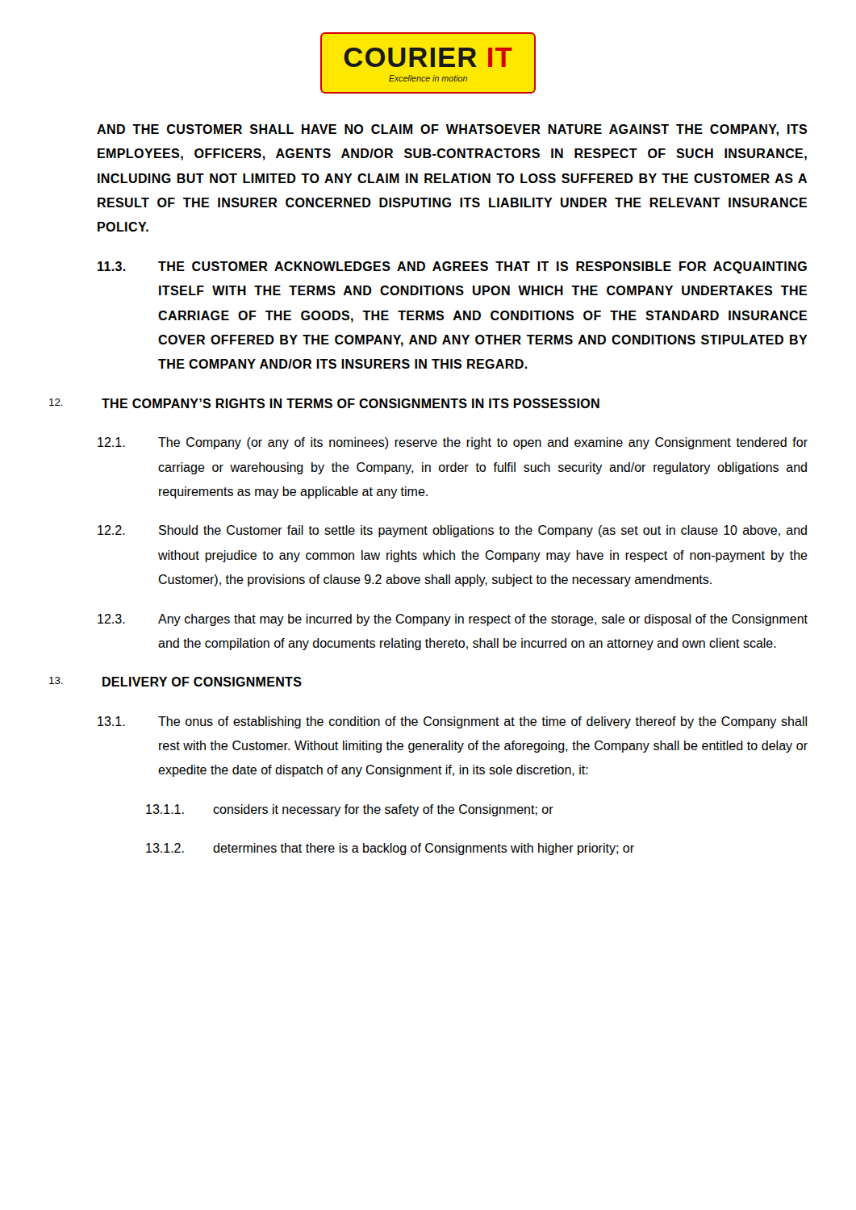COURIER IT
Excellence in motion
AND THE CUSTOMER SHALL HAVE NO CLAIM OF WHATSOEVER NATURE AGAINST THE COMPANY, ITS EMPLOYEES, OFFICERS, AGENTS AND/OR SUB-CONTRACTORS IN RESPECT OF SUCH INSURANCE, INCLUDING BUT NOT LIMITED TO ANY CLAIM IN RELATION TO LOSS SUFFERED BY THE CUSTOMER AS A RESULT OF THE INSURER CONCERNED DISPUTING ITS LIABILITY UNDER THE RELEVANT INSURANCE POLICY.
11.3.
THE CUSTOMER ACKNOWLEDGES AND AGREES THAT IT IS RESPONSIBLE FOR ACQUAINTING ITSELF WITH THE TERMS AND CONDITIONS UPON WHICH THE COMPANY UNDERTAKES THE CARRIAGE OF THE GOODS, THE TERMS AND CONDITIONS OF THE STANDARD INSURANCE COVER OFFERED BY THE COMPANY, AND ANY OTHER TERMS AND CONDITIONS STIPULATED BY THE COMPANY AND/OR ITS INSURERS IN THIS REGARD.
12.
THE COMPANY’S RIGHTS IN TERMS OF CONSIGNMENTS IN ITS POSSESSION
12.1.
The Company (or any of its nominees) reserve the right to open and examine any Consignment tendered for carriage or warehousing by the Company, in order to fulfil such security and/or regulatory obligations and requirements as may be applicable at any time.
12.2.
Should the Customer fail to settle its payment obligations to the Company (as set out in clause 10 above, and without prejudice to any common law rights which the Company may have in respect of non-payment by the Customer), the provisions of clause 9.2 above shall apply, subject to the necessary amendments.
12.3.
Any charges that may be incurred by the Company in respect of the storage, sale or disposal of the Consignment and the compilation of any documents relating thereto, shall be incurred on an attorney and own client scale.
13.
DELIVERY OF CONSIGNMENTS
13.1.
The onus of establishing the condition of the Consignment at the time of delivery thereof by the Company shall rest with the Customer. Without limiting the generality of the aforegoing, the Company shall be entitled to delay or expedite the date of dispatch of any Consignment if, in its sole discretion, it:
13.1.1.
considers it necessary for the safety of the Consignment; or
13.1.2.
determines that there is a backlog of Consignments with higher priority; or